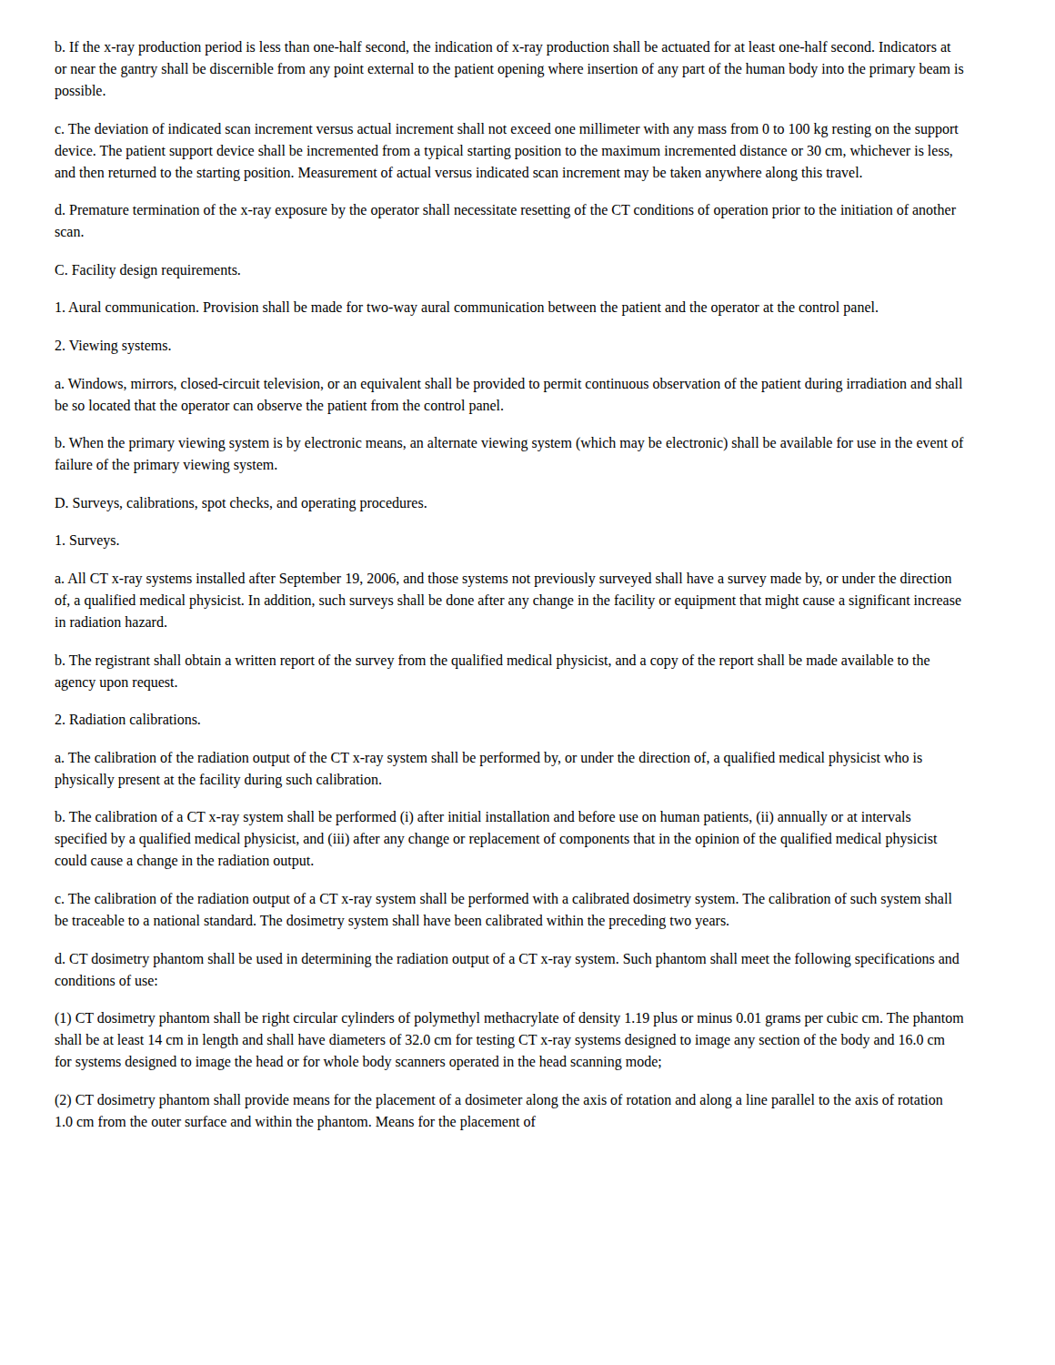b. If the x-ray production period is less than one-half second, the indication of x-ray production shall be actuated for at least one-half second. Indicators at or near the gantry shall be discernible from any point external to the patient opening where insertion of any part of the human body into the primary beam is possible.
c. The deviation of indicated scan increment versus actual increment shall not exceed one millimeter with any mass from 0 to 100 kg resting on the support device. The patient support device shall be incremented from a typical starting position to the maximum incremented distance or 30 cm, whichever is less, and then returned to the starting position. Measurement of actual versus indicated scan increment may be taken anywhere along this travel.
d. Premature termination of the x-ray exposure by the operator shall necessitate resetting of the CT conditions of operation prior to the initiation of another scan.
C. Facility design requirements.
1. Aural communication. Provision shall be made for two-way aural communication between the patient and the operator at the control panel.
2. Viewing systems.
a. Windows, mirrors, closed-circuit television, or an equivalent shall be provided to permit continuous observation of the patient during irradiation and shall be so located that the operator can observe the patient from the control panel.
b. When the primary viewing system is by electronic means, an alternate viewing system (which may be electronic) shall be available for use in the event of failure of the primary viewing system.
D. Surveys, calibrations, spot checks, and operating procedures.
1. Surveys.
a. All CT x-ray systems installed after September 19, 2006, and those systems not previously surveyed shall have a survey made by, or under the direction of, a qualified medical physicist. In addition, such surveys shall be done after any change in the facility or equipment that might cause a significant increase in radiation hazard.
b. The registrant shall obtain a written report of the survey from the qualified medical physicist, and a copy of the report shall be made available to the agency upon request.
2. Radiation calibrations.
a. The calibration of the radiation output of the CT x-ray system shall be performed by, or under the direction of, a qualified medical physicist who is physically present at the facility during such calibration.
b. The calibration of a CT x-ray system shall be performed (i) after initial installation and before use on human patients, (ii) annually or at intervals specified by a qualified medical physicist, and (iii) after any change or replacement of components that in the opinion of the qualified medical physicist could cause a change in the radiation output.
c. The calibration of the radiation output of a CT x-ray system shall be performed with a calibrated dosimetry system. The calibration of such system shall be traceable to a national standard. The dosimetry system shall have been calibrated within the preceding two years.
d. CT dosimetry phantom shall be used in determining the radiation output of a CT x-ray system. Such phantom shall meet the following specifications and conditions of use:
(1) CT dosimetry phantom shall be right circular cylinders of polymethyl methacrylate of density 1.19 plus or minus 0.01 grams per cubic cm. The phantom shall be at least 14 cm in length and shall have diameters of 32.0 cm for testing CT x-ray systems designed to image any section of the body and 16.0 cm for systems designed to image the head or for whole body scanners operated in the head scanning mode;
(2) CT dosimetry phantom shall provide means for the placement of a dosimeter along the axis of rotation and along a line parallel to the axis of rotation 1.0 cm from the outer surface and within the phantom. Means for the placement of